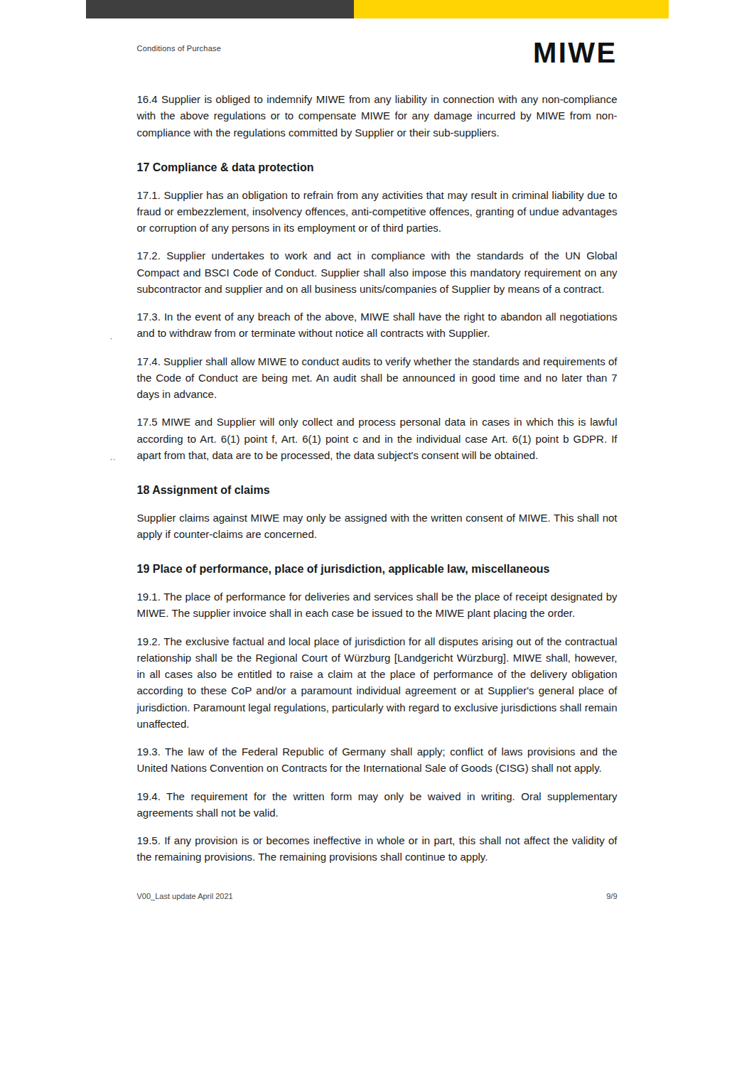· ··
Conditions of Purchase
MIWE
16.4 Supplier is obliged to indemnify MIWE from any liability in connection with any non-compliance with the above regulations or to compensate MIWE for any damage incurred by MIWE from non-compliance with the regulations committed by Supplier or their sub-suppliers.
17 Compliance & data protection
17.1. Supplier has an obligation to refrain from any activities that may result in criminal liability due to fraud or embezzlement, insolvency offences, anti-competitive offences, granting of undue advantages or corruption of any persons in its employment or of third parties.
17.2. Supplier undertakes to work and act in compliance with the standards of the UN Global Compact and BSCI Code of Conduct. Supplier shall also impose this mandatory requirement on any subcontractor and supplier and on all business units/companies of Supplier by means of a contract.
17.3. In the event of any breach of the above, MIWE shall have the right to abandon all negotiations and to withdraw from or terminate without notice all contracts with Supplier.
17.4. Supplier shall allow MIWE to conduct audits to verify whether the standards and requirements of the Code of Conduct are being met. An audit shall be announced in good time and no later than 7 days in advance.
17.5 MIWE and Supplier will only collect and process personal data in cases in which this is lawful according to Art. 6(1) point f, Art. 6(1) point c and in the individual case Art. 6(1) point b GDPR. If apart from that, data are to be processed, the data subject's consent will be obtained.
18 Assignment of claims
Supplier claims against MIWE may only be assigned with the written consent of MIWE. This shall not apply if counter-claims are concerned.
19 Place of performance, place of jurisdiction, applicable law, miscellaneous
19.1. The place of performance for deliveries and services shall be the place of receipt designated by MIWE. The supplier invoice shall in each case be issued to the MIWE plant placing the order.
19.2. The exclusive factual and local place of jurisdiction for all disputes arising out of the contractual relationship shall be the Regional Court of Würzburg [Landgericht Würzburg]. MIWE shall, however, in all cases also be entitled to raise a claim at the place of performance of the delivery obligation according to these CoP and/or a paramount individual agreement or at Supplier's general place of jurisdiction. Paramount legal regulations, particularly with regard to exclusive jurisdictions shall remain unaffected.
19.3. The law of the Federal Republic of Germany shall apply; conflict of laws provisions and the United Nations Convention on Contracts for the International Sale of Goods (CISG) shall not apply.
19.4. The requirement for the written form may only be waived in writing. Oral supplementary agreements shall not be valid.
19.5. If any provision is or becomes ineffective in whole or in part, this shall not affect the validity of the remaining provisions. The remaining provisions shall continue to apply.
V00_Last update April 2021
9/9